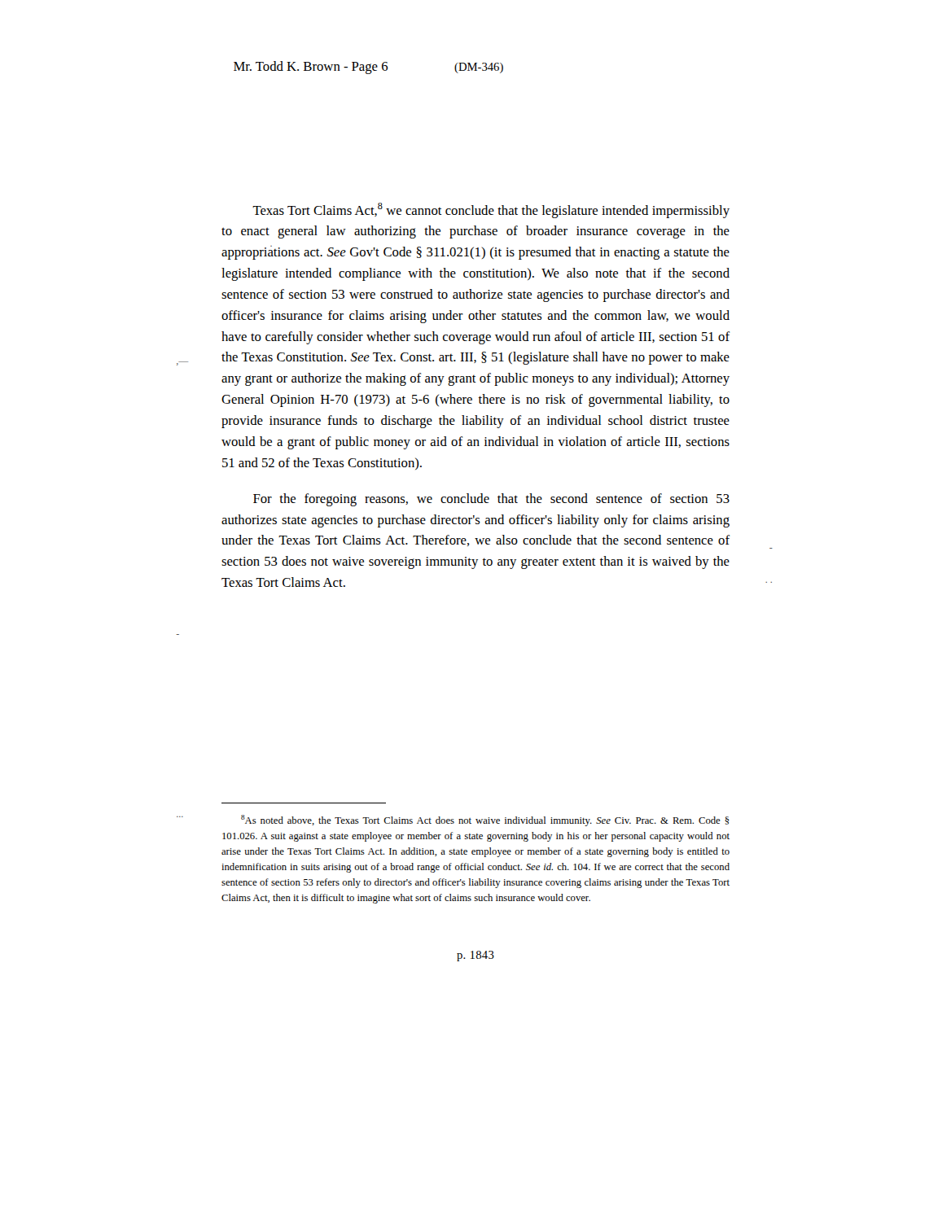Mr. Todd K. Brown - Page 6(DM-346)
. ,— - - . . - ...
Texas Tort Claims Act,8 we cannot conclude that the legislature intended impermissibly to enact general law authorizing the purchase of broader insurance coverage in the appropriations act. See Gov't Code § 311.021(1) (it is presumed that in enacting a statute the legislature intended compliance with the constitution). We also note that if the second sentence of section 53 were construed to authorize state agencies to purchase director's and officer's insurance for claims arising under other statutes and the common law, we would have to carefully consider whether such coverage would run afoul of article III, section 51 of the Texas Constitution. See Tex. Const. art. III, § 51 (legislature shall have no power to make any grant or authorize the making of any grant of public moneys to any individual); Attorney General Opinion H-70 (1973) at 5-6 (where there is no risk of governmental liability, to provide insurance funds to discharge the liability of an individual school district trustee would be a grant of public money or aid of an individual in violation of article III, sections 51 and 52 of the Texas Constitution).
For the foregoing reasons, we conclude that the second sentence of section 53 authorizes state agencies to purchase director's and officer's liability only for claims arising under the Texas Tort Claims Act. Therefore, we also conclude that the second sentence of section 53 does not waive sovereign immunity to any greater extent than it is waived by the Texas Tort Claims Act.
8As noted above, the Texas Tort Claims Act does not waive individual immunity. See Civ. Prac. & Rem. Code § 101.026. A suit against a state employee or member of a state governing body in his or her personal capacity would not arise under the Texas Tort Claims Act. In addition, a state employee or member of a state governing body is entitled to indemnification in suits arising out of a broad range of official conduct. See id. ch. 104. If we are correct that the second sentence of section 53 refers only to director's and officer's liability insurance covering claims arising under the Texas Tort Claims Act, then it is difficult to imagine what sort of claims such insurance would cover.
p. 1843